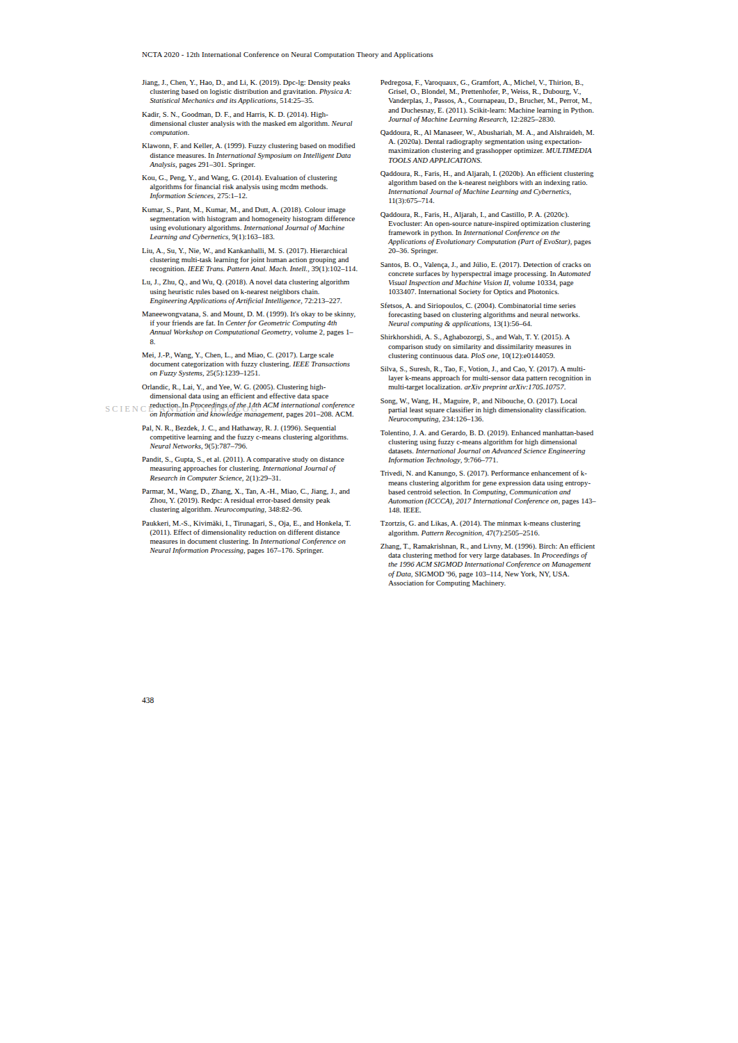NCTA 2020 - 12th International Conference on Neural Computation Theory and Applications
SCIENCE AND TECHNOLOG
Jiang, J., Chen, Y., Hao, D., and Li, K. (2019). Dpc-lg: Density peaks clustering based on logistic distribution and gravitation. Physica A: Statistical Mechanics and its Applications, 514:25–35.
Kadir, S. N., Goodman, D. F., and Harris, K. D. (2014). High-dimensional cluster analysis with the masked em algorithm. Neural computation.
Klawonn, F. and Keller, A. (1999). Fuzzy clustering based on modified distance measures. In International Symposium on Intelligent Data Analysis, pages 291–301. Springer.
Kou, G., Peng, Y., and Wang, G. (2014). Evaluation of clustering algorithms for financial risk analysis using mcdm methods. Information Sciences, 275:1–12.
Kumar, S., Pant, M., Kumar, M., and Dutt, A. (2018). Colour image segmentation with histogram and homogeneity histogram difference using evolutionary algorithms. International Journal of Machine Learning and Cybernetics, 9(1):163–183.
Liu, A., Su, Y., Nie, W., and Kankanhalli, M. S. (2017). Hierarchical clustering multi-task learning for joint human action grouping and recognition. IEEE Trans. Pattern Anal. Mach. Intell., 39(1):102–114.
Lu, J., Zhu, Q., and Wu, Q. (2018). A novel data clustering algorithm using heuristic rules based on k-nearest neighbors chain. Engineering Applications of Artificial Intelligence, 72:213–227.
Maneewongvatana, S. and Mount, D. M. (1999). It's okay to be skinny, if your friends are fat. In Center for Geometric Computing 4th Annual Workshop on Computational Geometry, volume 2, pages 1–8.
Mei, J.-P., Wang, Y., Chen, L., and Miao, C. (2017). Large scale document categorization with fuzzy clustering. IEEE Transactions on Fuzzy Systems, 25(5):1239–1251.
Orlandic, R., Lai, Y., and Yee, W. G. (2005). Clustering high-dimensional data using an efficient and effective data space reduction. In Proceedings of the 14th ACM international conference on Information and knowledge management, pages 201–208. ACM.
Pal, N. R., Bezdek, J. C., and Hathaway, R. J. (1996). Sequential competitive learning and the fuzzy c-means clustering algorithms. Neural Networks, 9(5):787–796.
Pandit, S., Gupta, S., et al. (2011). A comparative study on distance measuring approaches for clustering. International Journal of Research in Computer Science, 2(1):29–31.
Parmar, M., Wang, D., Zhang, X., Tan, A.-H., Miao, C., Jiang, J., and Zhou, Y. (2019). Redpc: A residual error-based density peak clustering algorithm. Neurocomputing, 348:82–96.
Paukkeri, M.-S., Kivimäki, I., Tirunagari, S., Oja, E., and Honkela, T. (2011). Effect of dimensionality reduction on different distance measures in document clustering. In International Conference on Neural Information Processing, pages 167–176. Springer.
Pedregosa, F., Varoquaux, G., Gramfort, A., Michel, V., Thirion, B., Grisel, O., Blondel, M., Prettenhofer, P., Weiss, R., Dubourg, V., Vanderplas, J., Passos, A., Cournapeau, D., Brucher, M., Perrot, M., and Duchesnay, E. (2011). Scikit-learn: Machine learning in Python. Journal of Machine Learning Research, 12:2825–2830.
Qaddoura, R., Al Manaseer, W., Abushariah, M. A., and Alshraideh, M. A. (2020a). Dental radiography segmentation using expectation-maximization clustering and grasshopper optimizer. MULTIMEDIA TOOLS AND APPLICATIONS.
Qaddoura, R., Faris, H., and Aljarah, I. (2020b). An efficient clustering algorithm based on the k-nearest neighbors with an indexing ratio. International Journal of Machine Learning and Cybernetics, 11(3):675–714.
Qaddoura, R., Faris, H., Aljarah, I., and Castillo, P. A. (2020c). Evocluster: An open-source nature-inspired optimization clustering framework in python. In International Conference on the Applications of Evolutionary Computation (Part of EvoStar), pages 20–36. Springer.
Santos, B. O., Valença, J., and Júlio, E. (2017). Detection of cracks on concrete surfaces by hyperspectral image processing. In Automated Visual Inspection and Machine Vision II, volume 10334, page 1033407. International Society for Optics and Photonics.
Sfetsos, A. and Siriopoulos, C. (2004). Combinatorial time series forecasting based on clustering algorithms and neural networks. Neural computing & applications, 13(1):56–64.
Shirkhorshidi, A. S., Aghabozorgi, S., and Wah, T. Y. (2015). A comparison study on similarity and dissimilarity measures in clustering continuous data. PloS one, 10(12):e0144059.
Silva, S., Suresh, R., Tao, F., Votion, J., and Cao, Y. (2017). A multi-layer k-means approach for multi-sensor data pattern recognition in multi-target localization. arXiv preprint arXiv:1705.10757.
Song, W., Wang, H., Maguire, P., and Nibouche, O. (2017). Local partial least square classifier in high dimensionality classification. Neurocomputing, 234:126–136.
Tolentino, J. A. and Gerardo, B. D. (2019). Enhanced manhattan-based clustering using fuzzy c-means algorithm for high dimensional datasets. International Journal on Advanced Science Engineering Information Technology, 9:766–771.
Trivedi, N. and Kanungo, S. (2017). Performance enhancement of k-means clustering algorithm for gene expression data using entropy-based centroid selection. In Computing, Communication and Automation (ICCCA), 2017 International Conference on, pages 143–148. IEEE.
Tzortzis, G. and Likas, A. (2014). The minmax k-means clustering algorithm. Pattern Recognition, 47(7):2505–2516.
Zhang, T., Ramakrishnan, R., and Livny, M. (1996). Birch: An efficient data clustering method for very large databases. In Proceedings of the 1996 ACM SIGMOD International Conference on Management of Data, SIGMOD '96, page 103–114, New York, NY, USA. Association for Computing Machinery.
438